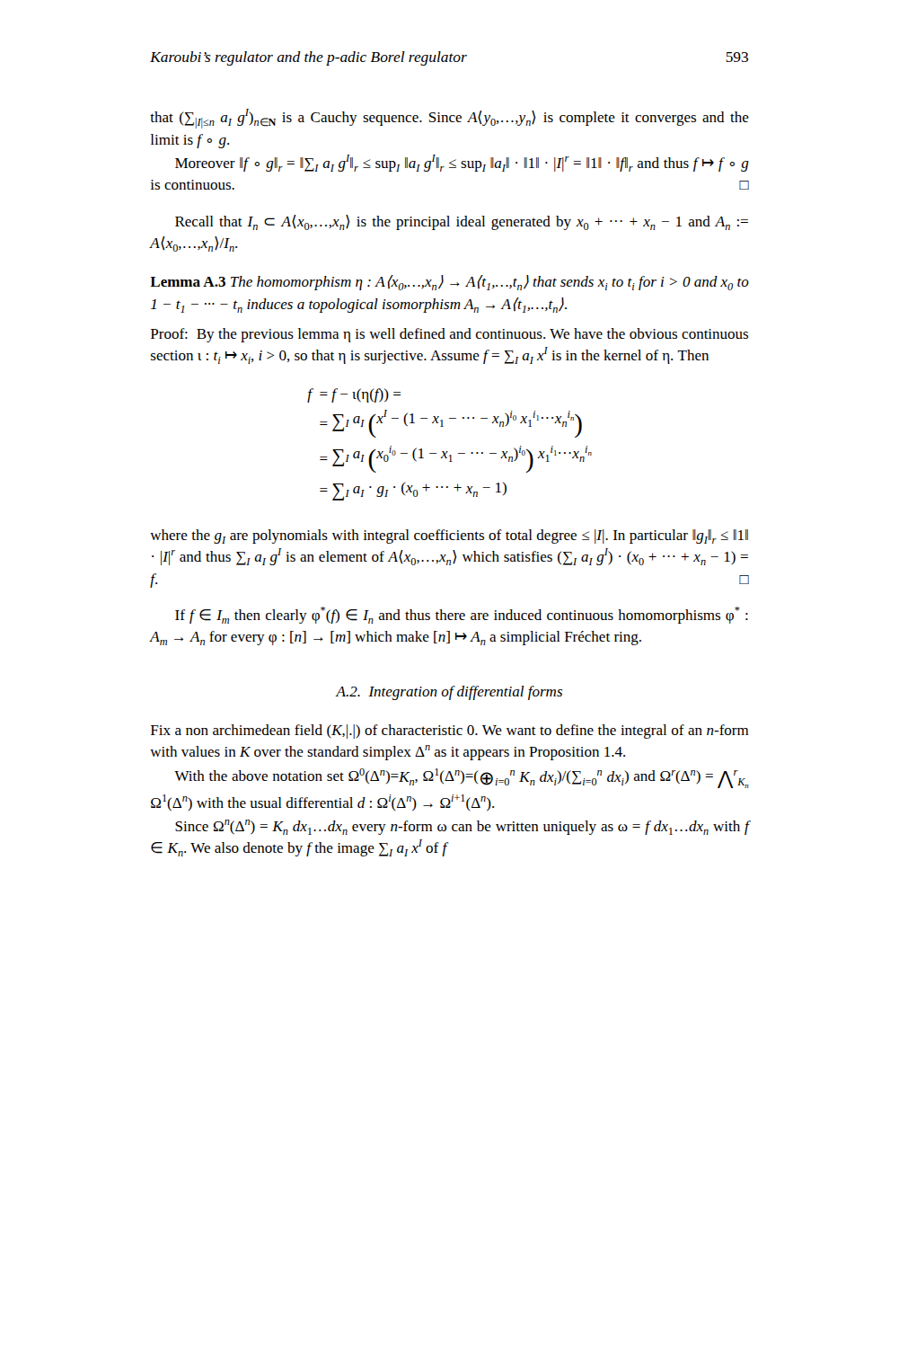Karoubi’s regulator and the p-adic Borel regulator 593
that (∑|I|≤n aI gI)n∈N is a Cauchy sequence. Since A⟨y0,…,yn⟩ is complete it converges and the limit is f ∘ g.
Moreover ‖f ∘ g‖r = ‖∑I aI gI‖r ≤ supI ‖aI gI‖r ≤ supI ‖aI‖ · ‖1‖ · |I|r = ‖1‖ · ‖f‖r and thus f ↦ f ∘ g is continuous. □
Recall that In ⊂ A⟨x0,…,xn⟩ is the principal ideal generated by x0 + ··· + xn − 1 and An := A⟨x0,…,xn⟩/In.
Lemma A.3 The homomorphism η : A⟨x0,…,xn⟩ → A⟨t1,…,tn⟩ that sends xi to ti for i > 0 and x0 to 1 − t1 − ··· − tn induces a topological isomorphism An → A⟨t1,…,tn⟩.
Proof: By the previous lemma η is well defined and continuous. We have the obvious continuous section ι : ti ↦ xi, i > 0, so that η is surjective. Assume f = ∑I aI xI is in the kernel of η. Then
| f | = | f − ι(η( f )) = |
| | = | ∑ I a I ( x I − (1 − x 1 − ··· − x n ) i 0 x 1 i 1 ··· x n i n ) |
| | = | ∑ I a I ( x 0 i 0 − (1 − x 1 − ··· − x n ) i 0 ) x 1 i 1 ··· x n i n |
| | = | ∑ I a I · g I · ( x 0 + ··· + x n − 1) |
where the gI are polynomials with integral coefficients of total degree ≤ |I|. In particular ‖gI‖r ≤ ‖1‖ · |I|r and thus ∑I aI gI is an element of A⟨x0,…,xn⟩ which satisfies (∑I aI gI) · (x0 + ··· + xn − 1) = f. □
If f ∈ Im then clearly φ*(f) ∈ In and thus there are induced continuous homomorphisms φ* : Am → An for every φ : [n] → [m] which make [n] ↦ An a simplicial Fréchet ring.
A.2. Integration of differential forms
Fix a non archimedean field (K,|.|) of characteristic 0. We want to define the integral of an n-form with values in K over the standard simplex Δn as it appears in Proposition 1.4.
With the above notation set Ω0(Δn)=Kn, Ω1(Δn)=(⊕i=0n Kn dxi)/(∑i=0n dxi) and Ωr(Δn) = ⋀rKn Ω1(Δn) with the usual differential d : Ωi(Δn) → Ωi+1(Δn).
Since Ωn(Δn) = Kn dx1…dxn every n-form ω can be written uniquely as ω = f dx1…dxn with f ∈ Kn. We also denote by f the image ∑I aI xI of f